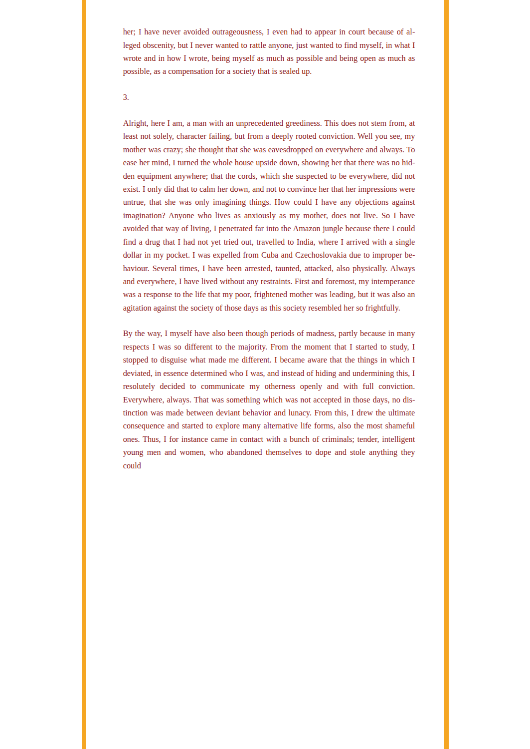her; I have never avoided outrageousness, I even had to appear in court because of alleged obscenity, but I never wanted to rattle anyone, just wanted to find myself, in what I wrote and in how I wrote, being myself as much as possible and being open as much as possible, as a compensation for a society that is sealed up.
3.
Alright, here I am, a man with an unprecedented greediness. This does not stem from, at least not solely, character failing, but from a deeply rooted conviction. Well you see, my mother was crazy; she thought that she was eavesdropped on everywhere and always. To ease her mind, I turned the whole house upside down, showing her that there was no hidden equipment anywhere; that the cords, which she suspected to be everywhere, did not exist. I only did that to calm her down, and not to convince her that her impressions were untrue, that she was only imagining things. How could I have any objections against imagination? Anyone who lives as anxiously as my mother, does not live. So I have avoided that way of living, I penetrated far into the Amazon jungle because there I could find a drug that I had not yet tried out, travelled to India, where I arrived with a single dollar in my pocket. I was expelled from Cuba and Czechoslovakia due to improper behaviour. Several times, I have been arrested, taunted, attacked, also physically. Always and everywhere, I have lived without any restraints. First and foremost, my intemperance was a response to the life that my poor, frightened mother was leading, but it was also an agitation against the society of those days as this society resembled her so frightfully.
By the way, I myself have also been though periods of madness, partly because in many respects I was so different to the majority. From the moment that I started to study, I stopped to disguise what made me different. I became aware that the things in which I deviated, in essence determined who I was, and instead of hiding and undermining this, I resolutely decided to communicate my otherness openly and with full conviction. Everywhere, always. That was something which was not accepted in those days, no distinction was made between deviant behavior and lunacy. From this, I drew the ultimate consequence and started to explore many alternative life forms, also the most shameful ones. Thus, I for instance came in contact with a bunch of criminals; tender, intelligent young men and women, who abandoned themselves to dope and stole anything they could